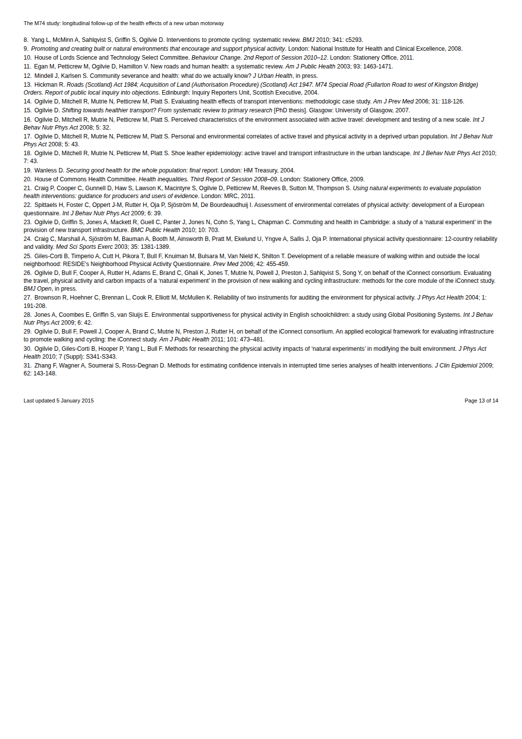The M74 study: longitudinal follow-up of the health effects of a new urban motorway
8. Yang L, McMinn A, Sahlqvist S, Griffin S, Ogilvie D. Interventions to promote cycling: systematic review. BMJ 2010; 341: c5293.
9. Promoting and creating built or natural environments that encourage and support physical activity. London: National Institute for Health and Clinical Excellence, 2008.
10. House of Lords Science and Technology Select Committee. Behaviour Change. 2nd Report of Session 2010–12. London: Stationery Office, 2011.
11. Egan M, Petticrew M, Ogilvie D, Hamilton V. New roads and human health: a systematic review. Am J Public Health 2003; 93: 1463-1471.
12. Mindell J, Karlsen S. Community severance and health: what do we actually know? J Urban Health, in press.
13. Hickman R. Roads (Scotland) Act 1984; Acquisition of Land (Authorisation Procedure) (Scotland) Act 1947. M74 Special Road (Fullarton Road to west of Kingston Bridge) Orders. Report of public local inquiry into objections. Edinburgh: Inquiry Reporters Unit, Scottish Executive, 2004.
14. Ogilvie D, Mitchell R, Mutrie N, Petticrew M, Platt S. Evaluating health effects of transport interventions: methodologic case study. Am J Prev Med 2006; 31: 118-126.
15. Ogilvie D. Shifting towards healthier transport? From systematic review to primary research [PhD thesis]. Glasgow: University of Glasgow, 2007.
16. Ogilvie D, Mitchell R, Mutrie N, Petticrew M, Platt S. Perceived characteristics of the environment associated with active travel: development and testing of a new scale. Int J Behav Nutr Phys Act 2008; 5: 32.
17. Ogilvie D, Mitchell R, Mutrie N, Petticrew M, Platt S. Personal and environmental correlates of active travel and physical activity in a deprived urban population. Int J Behav Nutr Phys Act 2008; 5: 43.
18. Ogilvie D, Mitchell R, Mutrie N, Petticrew M, Platt S. Shoe leather epidemiology: active travel and transport infrastructure in the urban landscape. Int J Behav Nutr Phys Act 2010; 7: 43.
19. Wanless D. Securing good health for the whole population: final report. London: HM Treasury, 2004.
20. House of Commons Health Committee. Health inequalities. Third Report of Session 2008–09. London: Stationery Office, 2009.
21. Craig P, Cooper C, Gunnell D, Haw S, Lawson K, Macintyre S, Ogilvie D, Petticrew M, Reeves B, Sutton M, Thompson S. Using natural experiments to evaluate population health interventions: guidance for producers and users of evidence. London: MRC, 2011.
22. Spittaels H, Foster C, Oppert J-M, Rutter H, Oja P, Sjöström M, De Bourdeaudhuij I. Assessment of environmental correlates of physical activity: development of a European questionnaire. Int J Behav Nutr Phys Act 2009; 6: 39.
23. Ogilvie D, Griffin S, Jones A, Mackett R, Guell C, Panter J, Jones N, Cohn S, Yang L, Chapman C. Commuting and health in Cambridge: a study of a ‘natural experiment’ in the provision of new transport infrastructure. BMC Public Health 2010; 10: 703.
24. Craig C, Marshall A, Sjöström M, Bauman A, Booth M, Ainsworth B, Pratt M, Ekelund U, Yngve A, Sallis J, Oja P. International physical activity questionnaire: 12-country reliability and validity. Med Sci Sports Exerc 2003; 35: 1381-1389.
25. Giles-Corti B, Timperio A, Cutt H, Pikora T, Bull F, Knuiman M, Bulsara M, Van Nield K, Shilton T. Development of a reliable measure of walking within and outside the local neighborhood: RESIDE's Neighborhood Physical Activity Questionnaire. Prev Med 2006; 42: 455-459.
26. Ogilvie D, Bull F, Cooper A, Rutter H, Adams E, Brand C, Ghali K, Jones T, Mutrie N, Powell J, Preston J, Sahlqvist S, Song Y, on behalf of the iConnect consortium. Evaluating the travel, physical activity and carbon impacts of a ‘natural experiment’ in the provision of new walking and cycling infrastructure: methods for the core module of the iConnect study. BMJ Open, in press.
27. Brownson R, Hoehner C, Brennan L, Cook R, Elliott M, McMullen K. Reliability of two instruments for auditing the environment for physical activity. J Phys Act Health 2004; 1: 191-208.
28. Jones A, Coombes E, Griffin S, van Sluijs E. Environmental supportiveness for physical activity in English schoolchildren: a study using Global Positioning Systems. Int J Behav Nutr Phys Act 2009; 6: 42.
29. Ogilvie D, Bull F, Powell J, Cooper A, Brand C, Mutrie N, Preston J, Rutter H, on behalf of the iConnect consortium. An applied ecological framework for evaluating infrastructure to promote walking and cycling: the iConnect study. Am J Public Health 2011; 101: 473–481.
30. Ogilvie D, Giles-Corti B, Hooper P, Yang L, Bull F. Methods for researching the physical activity impacts of ‘natural experiments’ in modifying the built environment. J Phys Act Health 2010; 7 (Suppl): S341-S343.
31. Zhang F, Wagner A, Soumerai S, Ross-Degnan D. Methods for estimating confidence intervals in interrupted time series analyses of health interventions. J Clin Epidemiol 2009; 62: 143-148.
Last updated 5 January 2015 Page 13 of 14